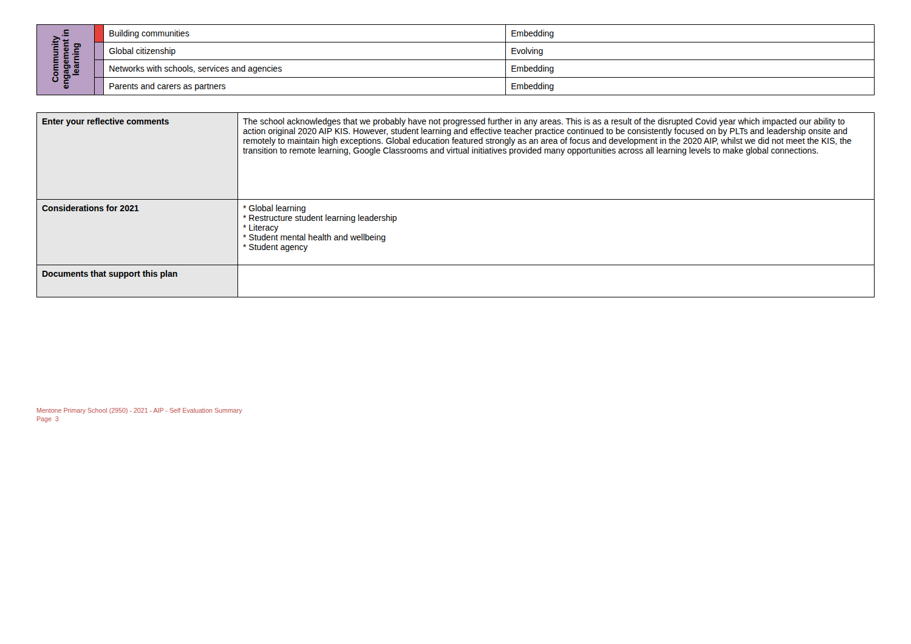| Community engagement in learning | | Building communities | Embedding |
| | Global citizenship | Evolving |
| | Networks with schools, services and agencies | Embedding |
| | Parents and carers as partners | Embedding |
| Enter your reflective comments | The school acknowledges that we probably have not progressed further in any areas. This is as a result of the disrupted Covid year which impacted our ability to action original 2020 AIP KIS. However, student learning and effective teacher practice continued to be consistently focused on by PLTs and leadership onsite and remotely to maintain high exceptions. Global education featured strongly as an area of focus and development in the 2020 AIP, whilst we did not meet the KIS, the transition to remote learning, Google Classrooms and virtual initiatives provided many opportunities across all learning levels to make global connections. |
| Considerations for 2021 | * Global learning * Restructure student learning leadership * Literacy * Student mental health and wellbeing * Student agency |
| Documents that support this plan | |
Mentone Primary School (2950) - 2021 - AIP - Self Evaluation Summary
Page 3